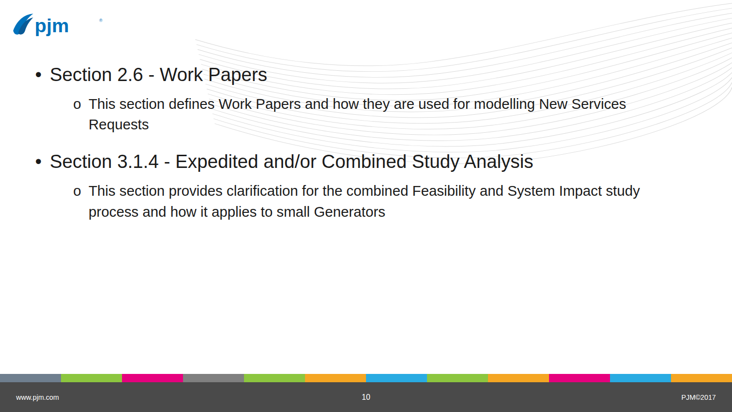pjm ®
Section 2.6 - Work Papers
This section defines Work Papers and how they are used for modelling New Services Requests
Section 3.1.4 - Expedited and/or Combined Study Analysis
This section provides clarification for the combined Feasibility and System Impact study process and how it applies to small Generators
www.pjm.com
10
PJM©2017